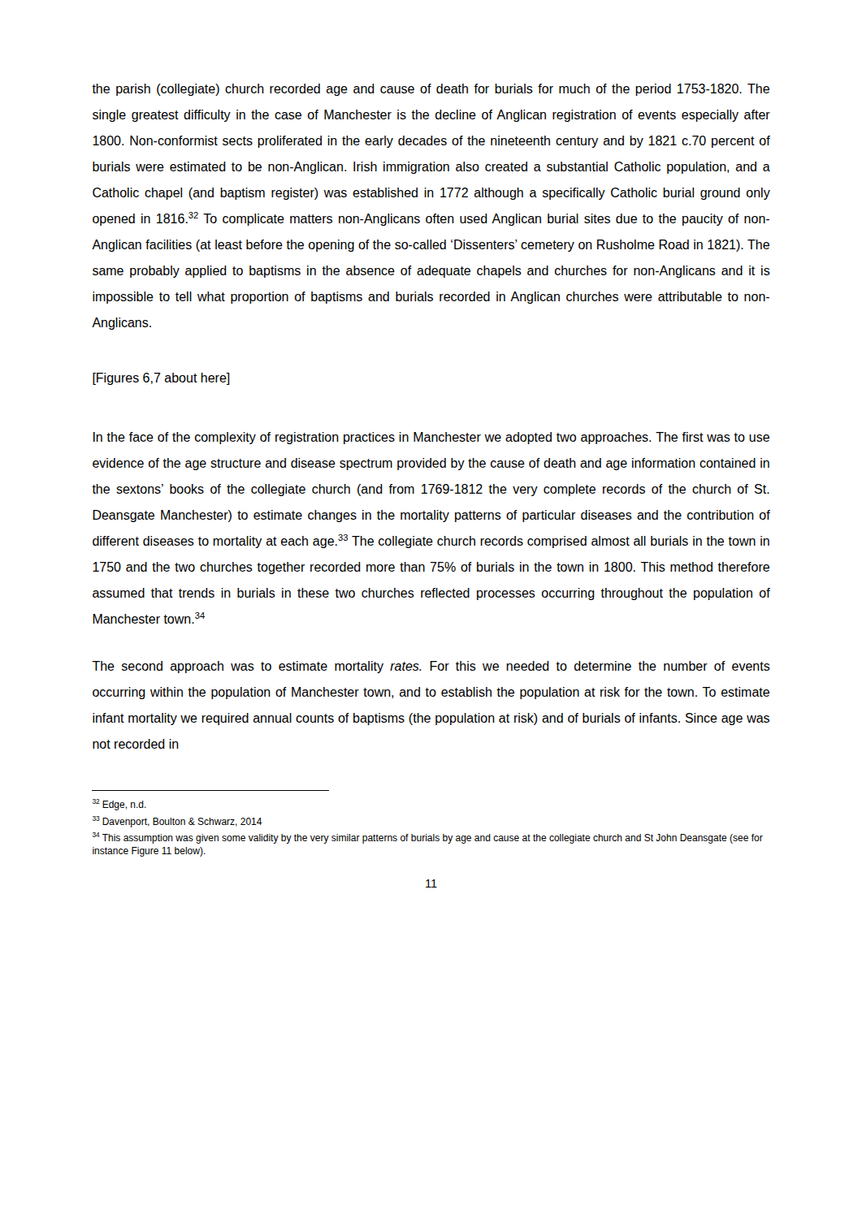the parish (collegiate) church recorded age and cause of death for burials for much of the period 1753-1820. The single greatest difficulty in the case of Manchester is the decline of Anglican registration of events especially after 1800. Non-conformist sects proliferated in the early decades of the nineteenth century and by 1821 c.70 percent of burials were estimated to be non-Anglican. Irish immigration also created a substantial Catholic population, and a Catholic chapel (and baptism register) was established in 1772 although a specifically Catholic burial ground only opened in 1816.32 To complicate matters non-Anglicans often used Anglican burial sites due to the paucity of non-Anglican facilities (at least before the opening of the so-called ‘Dissenters’ cemetery on Rusholme Road in 1821). The same probably applied to baptisms in the absence of adequate chapels and churches for non-Anglicans and it is impossible to tell what proportion of baptisms and burials recorded in Anglican churches were attributable to non-Anglicans.
[Figures 6,7 about here]
In the face of the complexity of registration practices in Manchester we adopted two approaches. The first was to use evidence of the age structure and disease spectrum provided by the cause of death and age information contained in the sextons’ books of the collegiate church (and from 1769-1812 the very complete records of the church of St. Deansgate Manchester) to estimate changes in the mortality patterns of particular diseases and the contribution of different diseases to mortality at each age.33 The collegiate church records comprised almost all burials in the town in 1750 and the two churches together recorded more than 75% of burials in the town in 1800. This method therefore assumed that trends in burials in these two churches reflected processes occurring throughout the population of Manchester town.34
The second approach was to estimate mortality rates. For this we needed to determine the number of events occurring within the population of Manchester town, and to establish the population at risk for the town. To estimate infant mortality we required annual counts of baptisms (the population at risk) and of burials of infants. Since age was not recorded in
32Edge, n.d.
33Davenport, Boulton & Schwarz, 2014
34This assumption was given some validity by the very similar patterns of burials by age and cause at the collegiate church and St John Deansgate (see for instance Figure 11 below).
11